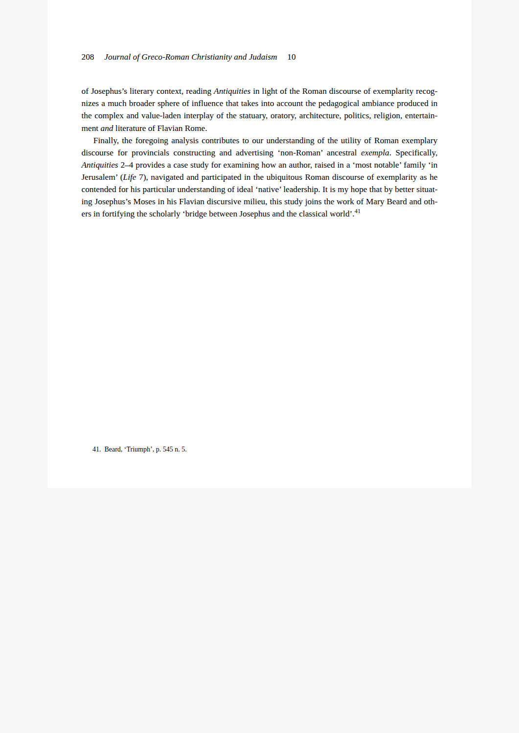208 Journal of Greco-Roman Christianity and Judaism 10
of Josephus’s literary context, reading Antiquities in light of the Roman discourse of exemplarity recognizes a much broader sphere of influence that takes into account the pedagogical ambiance produced in the complex and value-laden interplay of the statuary, oratory, architecture, politics, religion, entertainment and literature of Flavian Rome.
Finally, the foregoing analysis contributes to our understanding of the utility of Roman exemplary discourse for provincials constructing and advertising ‘non-Roman’ ancestral exempla. Specifically, Antiquities 2–4 provides a case study for examining how an author, raised in a ‘most notable’ family ‘in Jerusalem’ (Life 7), navigated and participated in the ubiquitous Roman discourse of exemplarity as he contended for his particular understanding of ideal ‘native’ leadership. It is my hope that by better situating Josephus’s Moses in his Flavian discursive milieu, this study joins the work of Mary Beard and others in fortifying the scholarly ‘bridge between Josephus and the classical world’.41
41. Beard, ‘Triumph’, p. 545 n. 5.